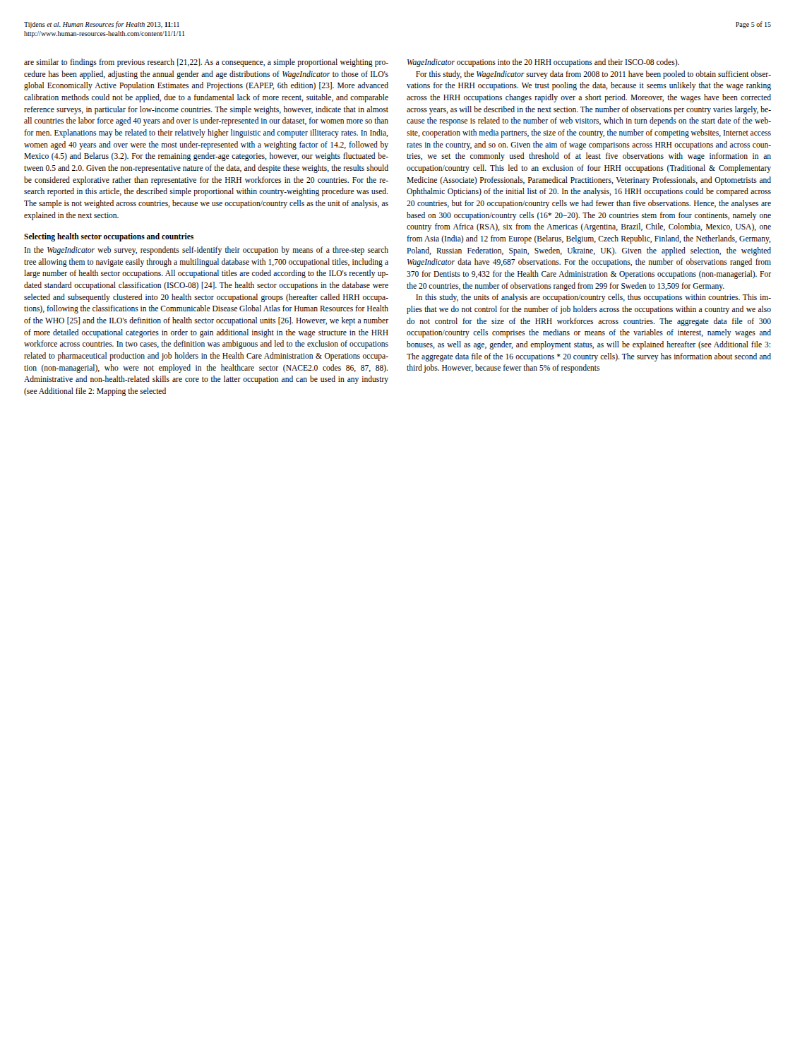Tijdens et al. Human Resources for Health 2013, 11:11
http://www.human-resources-health.com/content/11/1/11
Page 5 of 15
are similar to findings from previous research [21,22]. As a consequence, a simple proportional weighting procedure has been applied, adjusting the annual gender and age distributions of WageIndicator to those of ILO's global Economically Active Population Estimates and Projections (EAPEP, 6th edition) [23]. More advanced calibration methods could not be applied, due to a fundamental lack of more recent, suitable, and comparable reference surveys, in particular for low-income countries. The simple weights, however, indicate that in almost all countries the labor force aged 40 years and over is under-represented in our dataset, for women more so than for men. Explanations may be related to their relatively higher linguistic and computer illiteracy rates. In India, women aged 40 years and over were the most under-represented with a weighting factor of 14.2, followed by Mexico (4.5) and Belarus (3.2). For the remaining gender-age categories, however, our weights fluctuated between 0.5 and 2.0. Given the non-representative nature of the data, and despite these weights, the results should be considered explorative rather than representative for the HRH workforces in the 20 countries. For the research reported in this article, the described simple proportional within country-weighting procedure was used. The sample is not weighted across countries, because we use occupation/country cells as the unit of analysis, as explained in the next section.
Selecting health sector occupations and countries
In the WageIndicator web survey, respondents self-identify their occupation by means of a three-step search tree allowing them to navigate easily through a multilingual database with 1,700 occupational titles, including a large number of health sector occupations. All occupational titles are coded according to the ILO's recently updated standard occupational classification (ISCO-08) [24]. The health sector occupations in the database were selected and subsequently clustered into 20 health sector occupational groups (hereafter called HRH occupations), following the classifications in the Communicable Disease Global Atlas for Human Resources for Health of the WHO [25] and the ILO's definition of health sector occupational units [26]. However, we kept a number of more detailed occupational categories in order to gain additional insight in the wage structure in the HRH workforce across countries. In two cases, the definition was ambiguous and led to the exclusion of occupations related to pharmaceutical production and job holders in the Health Care Administration & Operations occupation (non-managerial), who were not employed in the healthcare sector (NACE2.0 codes 86, 87, 88). Administrative and non-health-related skills are core to the latter occupation and can be used in any industry (see Additional file 2: Mapping the selected
WageIndicator occupations into the 20 HRH occupations and their ISCO-08 codes).
For this study, the WageIndicator survey data from 2008 to 2011 have been pooled to obtain sufficient observations for the HRH occupations. We trust pooling the data, because it seems unlikely that the wage ranking across the HRH occupations changes rapidly over a short period. Moreover, the wages have been corrected across years, as will be described in the next section. The number of observations per country varies largely, because the response is related to the number of web visitors, which in turn depends on the start date of the website, cooperation with media partners, the size of the country, the number of competing websites, Internet access rates in the country, and so on. Given the aim of wage comparisons across HRH occupations and across countries, we set the commonly used threshold of at least five observations with wage information in an occupation/country cell. This led to an exclusion of four HRH occupations (Traditional & Complementary Medicine (Associate) Professionals, Paramedical Practitioners, Veterinary Professionals, and Optometrists and Ophthalmic Opticians) of the initial list of 20. In the analysis, 16 HRH occupations could be compared across 20 countries, but for 20 occupation/country cells we had fewer than five observations. Hence, the analyses are based on 300 occupation/country cells (16* 20−20). The 20 countries stem from four continents, namely one country from Africa (RSA), six from the Americas (Argentina, Brazil, Chile, Colombia, Mexico, USA), one from Asia (India) and 12 from Europe (Belarus, Belgium, Czech Republic, Finland, the Netherlands, Germany, Poland, Russian Federation, Spain, Sweden, Ukraine, UK). Given the applied selection, the weighted WageIndicator data have 49,687 observations. For the occupations, the number of observations ranged from 370 for Dentists to 9,432 for the Health Care Administration & Operations occupations (non-managerial). For the 20 countries, the number of observations ranged from 299 for Sweden to 13,509 for Germany.
In this study, the units of analysis are occupation/country cells, thus occupations within countries. This implies that we do not control for the number of job holders across the occupations within a country and we also do not control for the size of the HRH workforces across countries. The aggregate data file of 300 occupation/country cells comprises the medians or means of the variables of interest, namely wages and bonuses, as well as age, gender, and employment status, as will be explained hereafter (see Additional file 3: The aggregate data file of the 16 occupations * 20 country cells). The survey has information about second and third jobs. However, because fewer than 5% of respondents